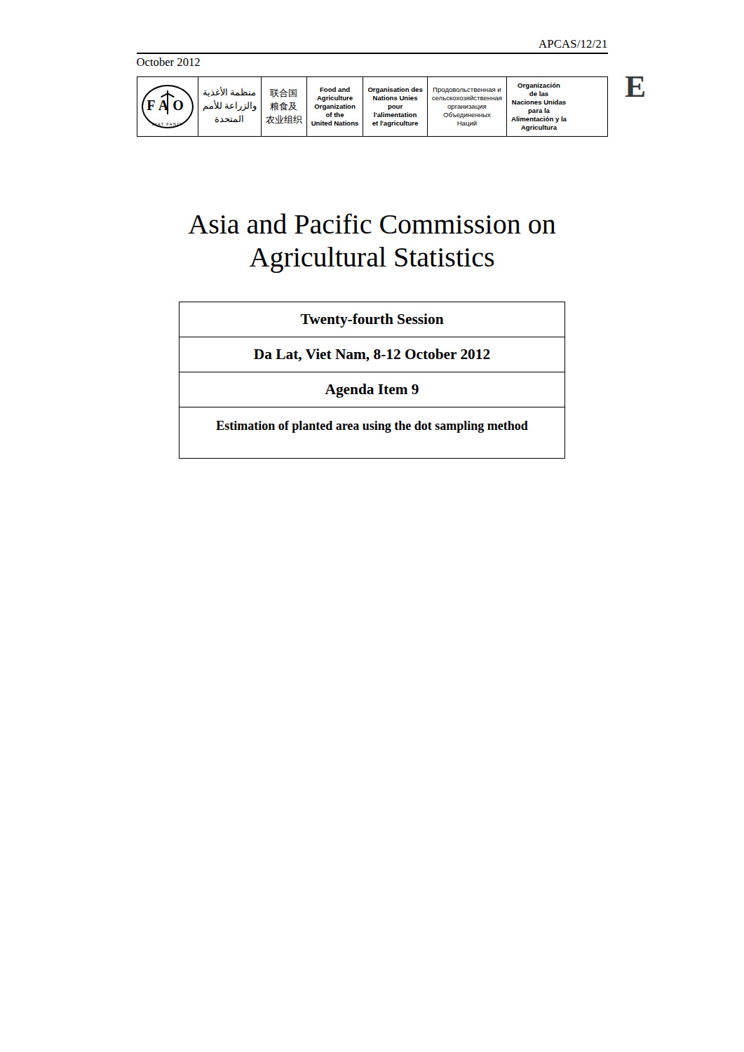APCAS/12/21
October 2012
E
FAO
FIAT PANIS
منظمة الأغذية
والزراعة للأمم
المتحدة
联合国
粮食及
农业组织
Food and
Agriculture
Organization
of the
United Nations
Organisation des
Nations Unies
pour
l'alimentation
et l'agriculture
Продовольственная и
сельскохозяйственная
организация
Объединенных
Наций
Organización
de las
Naciones Unidas
para la
Alimentación y la
Agricultura
Asia and Pacific Commission on
Agricultural Statistics
| Twenty-fourth Session |
| Da Lat, Viet Nam, 8-12 October 2012 |
| Agenda Item 9 |
| Estimation of planted area using the dot sampling method |